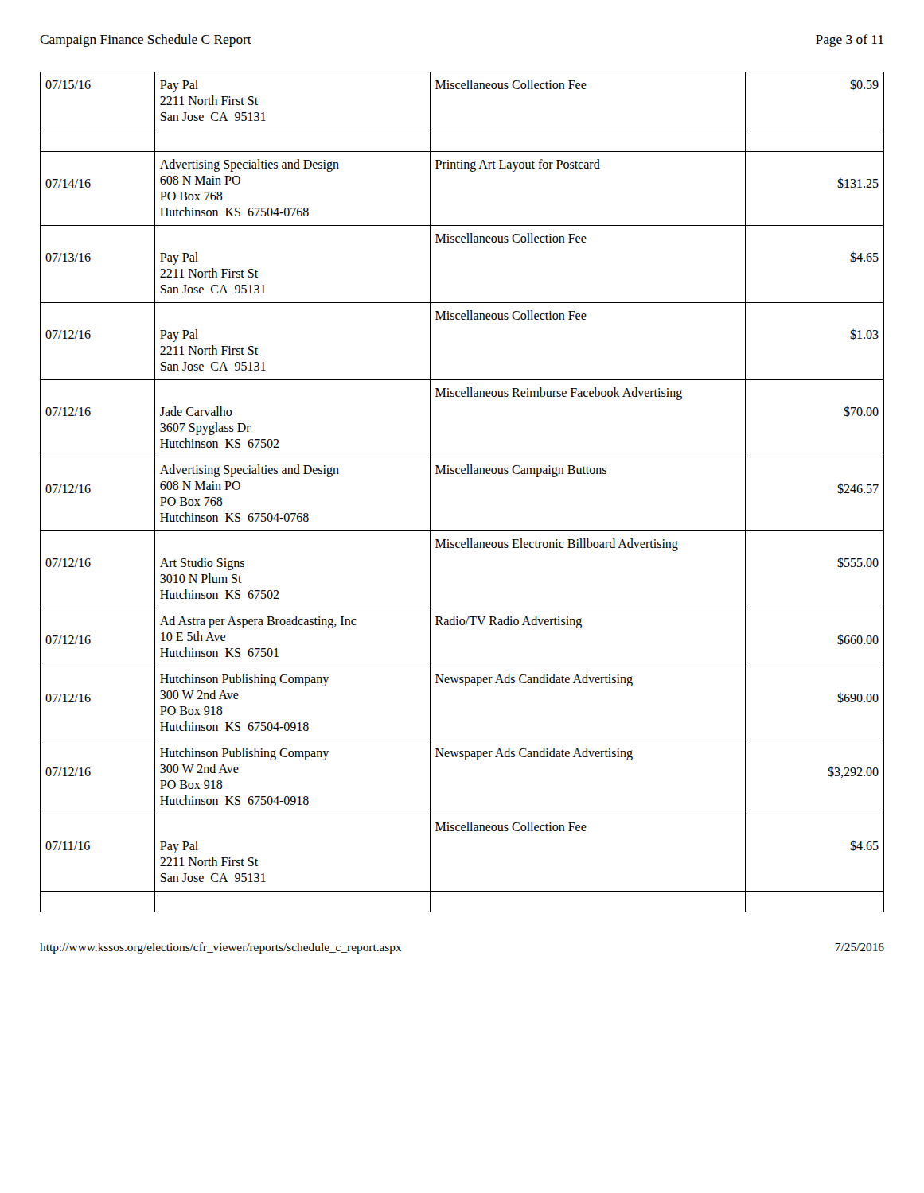Campaign Finance Schedule C Report
Page 3 of 11
| 07/15/16 | Pay Pal 2211 North First St San Jose CA 95131 | Miscellaneous Collection Fee | $0.59 |
| 07/14/16 | Advertising Specialties and Design 608 N Main PO PO Box 768 Hutchinson KS 67504-0768 | Printing Art Layout for Postcard | $131.25 |
| 07/13/16 | Pay Pal 2211 North First St San Jose CA 95131 | Miscellaneous Collection Fee | $4.65 |
| 07/12/16 | Pay Pal 2211 North First St San Jose CA 95131 | Miscellaneous Collection Fee | $1.03 |
| 07/12/16 | Jade Carvalho 3607 Spyglass Dr Hutchinson KS 67502 | Miscellaneous Reimburse Facebook Advertising | $70.00 |
| 07/12/16 | Advertising Specialties and Design 608 N Main PO PO Box 768 Hutchinson KS 67504-0768 | Miscellaneous Campaign Buttons | $246.57 |
| 07/12/16 | Art Studio Signs 3010 N Plum St Hutchinson KS 67502 | Miscellaneous Electronic Billboard Advertising | $555.00 |
| 07/12/16 | Ad Astra per Aspera Broadcasting, Inc 10 E 5th Ave Hutchinson KS 67501 | Radio/TV Radio Advertising | $660.00 |
| 07/12/16 | Hutchinson Publishing Company 300 W 2nd Ave PO Box 918 Hutchinson KS 67504-0918 | Newspaper Ads Candidate Advertising | $690.00 |
| 07/12/16 | Hutchinson Publishing Company 300 W 2nd Ave PO Box 918 Hutchinson KS 67504-0918 | Newspaper Ads Candidate Advertising | $3,292.00 |
| 07/11/16 | Pay Pal 2211 North First St San Jose CA 95131 | Miscellaneous Collection Fee | $4.65 |
http://www.kssos.org/elections/cfr_viewer/reports/schedule_c_report.aspx
7/25/2016